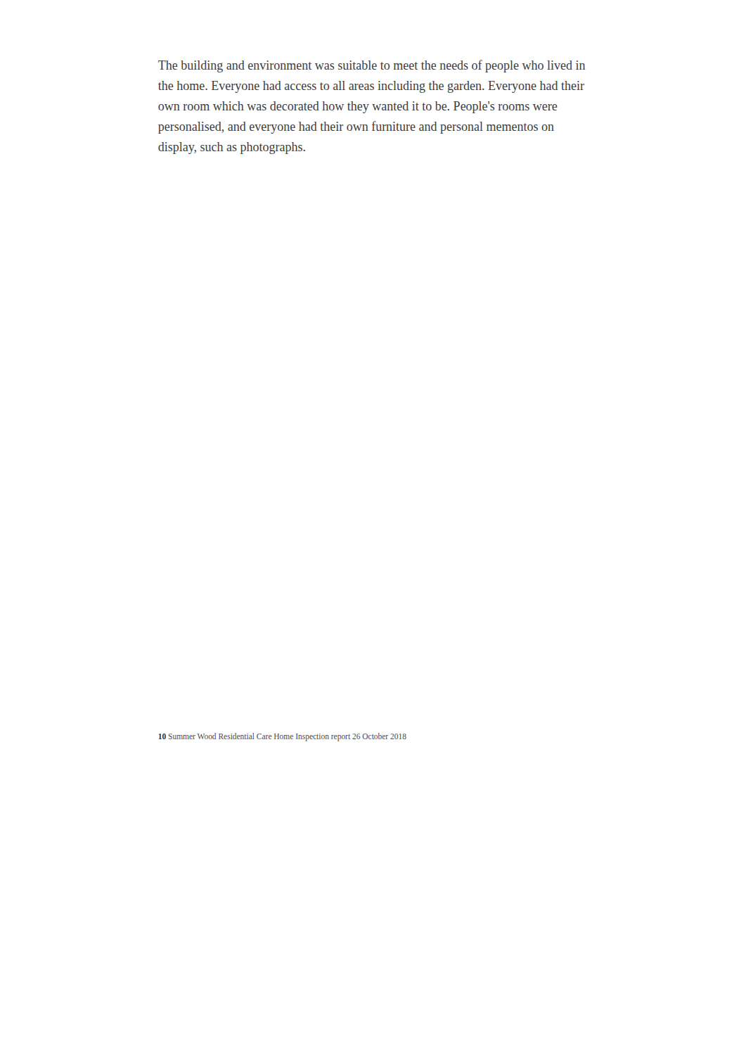The building and environment was suitable to meet the needs of people who lived in the home. Everyone had access to all areas including the garden. Everyone had their own room which was decorated how they wanted it to be. People's rooms were personalised, and everyone had their own furniture and personal mementos on display, such as photographs.
10 Summer Wood Residential Care Home Inspection report 26 October 2018